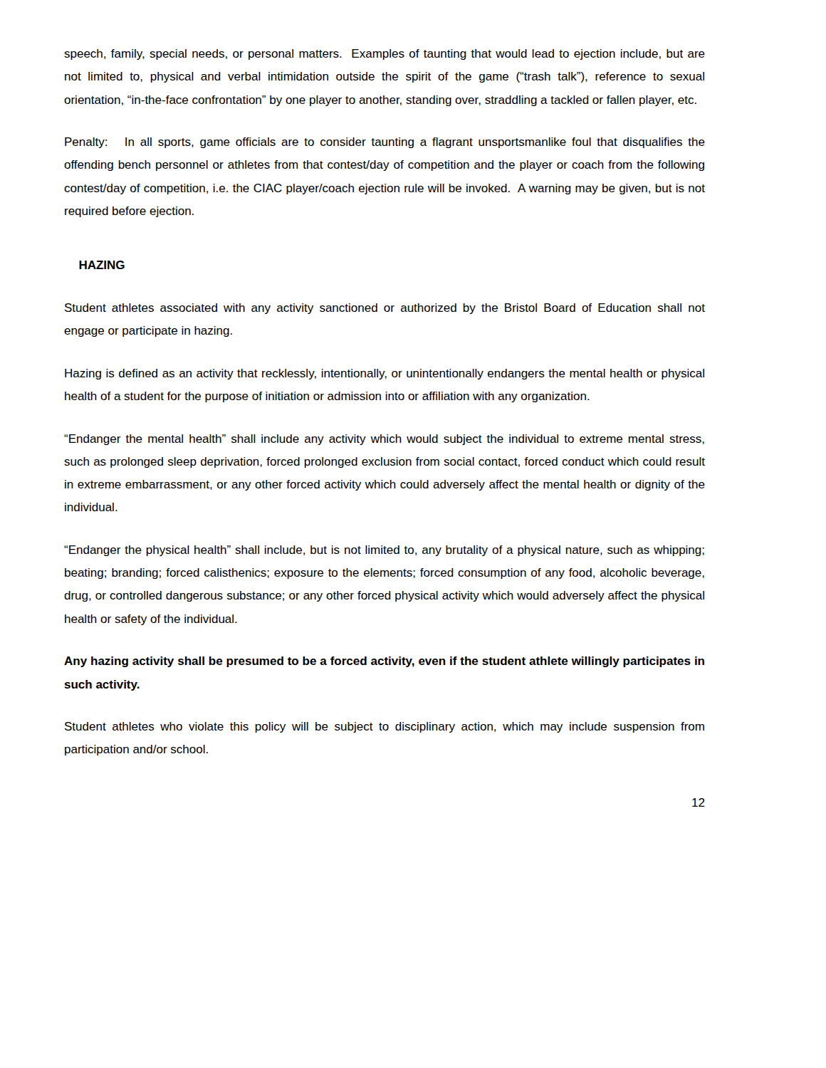speech, family, special needs, or personal matters. Examples of taunting that would lead to ejection include, but are not limited to, physical and verbal intimidation outside the spirit of the game (“trash talk”), reference to sexual orientation, “in-the-face confrontation” by one player to another, standing over, straddling a tackled or fallen player, etc.
Penalty: In all sports, game officials are to consider taunting a flagrant unsportsmanlike foul that disqualifies the offending bench personnel or athletes from that contest/day of competition and the player or coach from the following contest/day of competition, i.e. the CIAC player/coach ejection rule will be invoked. A warning may be given, but is not required before ejection.
HAZING
Student athletes associated with any activity sanctioned or authorized by the Bristol Board of Education shall not engage or participate in hazing.
Hazing is defined as an activity that recklessly, intentionally, or unintentionally endangers the mental health or physical health of a student for the purpose of initiation or admission into or affiliation with any organization.
“Endanger the mental health” shall include any activity which would subject the individual to extreme mental stress, such as prolonged sleep deprivation, forced prolonged exclusion from social contact, forced conduct which could result in extreme embarrassment, or any other forced activity which could adversely affect the mental health or dignity of the individual.
“Endanger the physical health” shall include, but is not limited to, any brutality of a physical nature, such as whipping; beating; branding; forced calisthenics; exposure to the elements; forced consumption of any food, alcoholic beverage, drug, or controlled dangerous substance; or any other forced physical activity which would adversely affect the physical health or safety of the individual.
Any hazing activity shall be presumed to be a forced activity, even if the student athlete willingly participates in such activity.
Student athletes who violate this policy will be subject to disciplinary action, which may include suspension from participation and/or school.
12